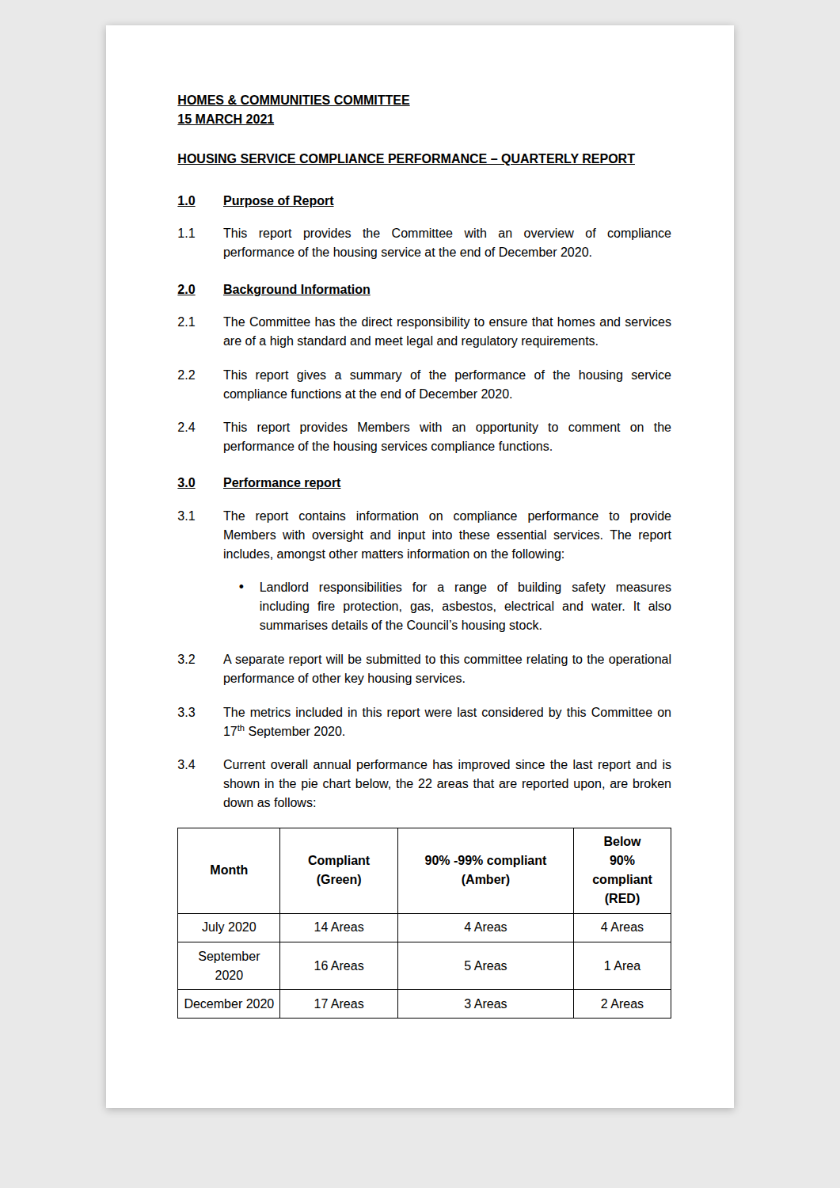HOMES & COMMUNITIES COMMITTEE 15 MARCH 2021
HOUSING SERVICE COMPLIANCE PERFORMANCE – QUARTERLY REPORT
1.0
Purpose of Report
1.1
This report provides the Committee with an overview of compliance performance of the housing service at the end of December 2020.
2.0
Background Information
2.1
The Committee has the direct responsibility to ensure that homes and services are of a high standard and meet legal and regulatory requirements.
2.2
This report gives a summary of the performance of the housing service compliance functions at the end of December 2020.
2.4
This report provides Members with an opportunity to comment on the performance of the housing services compliance functions.
3.0
Performance report
3.1
The report contains information on compliance performance to provide Members with oversight and input into these essential services. The report includes, amongst other matters information on the following:
Landlord responsibilities for a range of building safety measures including fire protection, gas, asbestos, electrical and water. It also summarises details of the Council’s housing stock.
3.2
A separate report will be submitted to this committee relating to the operational performance of other key housing services.
3.3
The metrics included in this report were last considered by this Committee on 17th September 2020.
3.4
Current overall annual performance has improved since the last report and is shown in the pie chart below, the 22 areas that are reported upon, are broken down as follows:
| Month | Compliant (Green) | 90% -99% compliant (Amber) | Below 90% compliant (RED) |
| --- | --- | --- | --- |
| July 2020 | 14 Areas | 4 Areas | 4 Areas |
| September 2020 | 16 Areas | 5 Areas | 1 Area |
| December 2020 | 17 Areas | 3 Areas | 2 Areas |